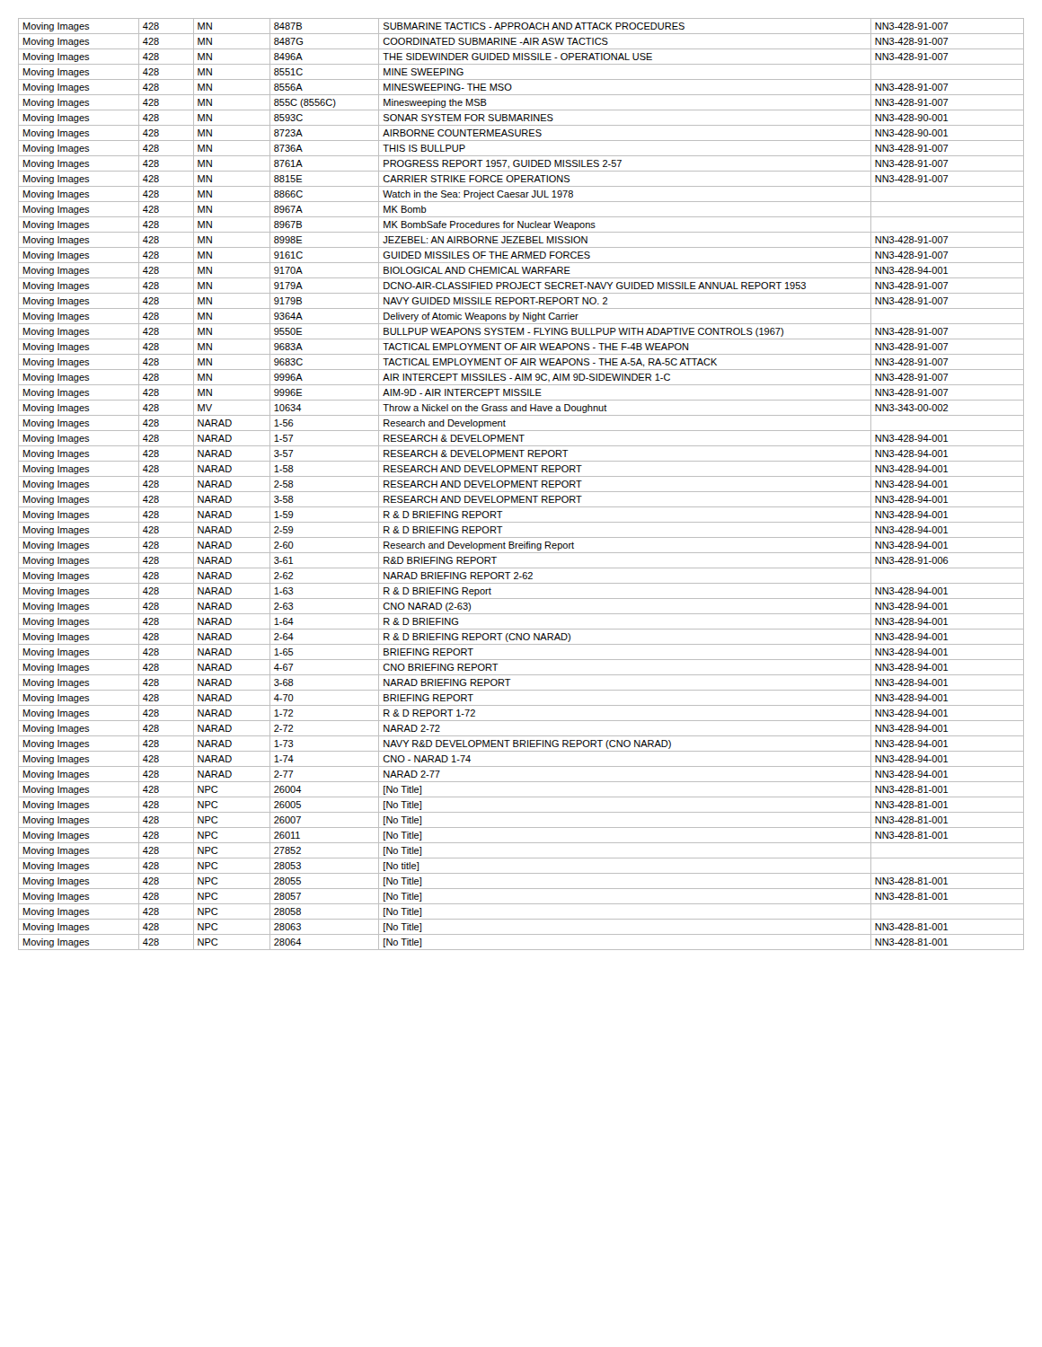| Moving Images | 428 | MN | 8487B | SUBMARINE TACTICS - APPROACH AND ATTACK PROCEDURES | NN3-428-91-007 |
| Moving Images | 428 | MN | 8487G | COORDINATED SUBMARINE -AIR ASW TACTICS | NN3-428-91-007 |
| Moving Images | 428 | MN | 8496A | THE SIDEWINDER GUIDED MISSILE - OPERATIONAL USE | NN3-428-91-007 |
| Moving Images | 428 | MN | 8551C | MINE SWEEPING | |
| Moving Images | 428 | MN | 8556A | MINESWEEPING- THE MSO | NN3-428-91-007 |
| Moving Images | 428 | MN | 855C (8556C) | Minesweeping the MSB | NN3-428-91-007 |
| Moving Images | 428 | MN | 8593C | SONAR SYSTEM FOR SUBMARINES | NN3-428-90-001 |
| Moving Images | 428 | MN | 8723A | AIRBORNE COUNTERMEASURES | NN3-428-90-001 |
| Moving Images | 428 | MN | 8736A | THIS IS BULLPUP | NN3-428-91-007 |
| Moving Images | 428 | MN | 8761A | PROGRESS REPORT 1957, GUIDED MISSILES 2-57 | NN3-428-91-007 |
| Moving Images | 428 | MN | 8815E | CARRIER STRIKE FORCE OPERATIONS | NN3-428-91-007 |
| Moving Images | 428 | MN | 8866C | Watch in the Sea: Project Caesar JUL 1978 | |
| Moving Images | 428 | MN | 8967A | MK Bomb | |
| Moving Images | 428 | MN | 8967B | MK BombSafe Procedures for Nuclear Weapons | |
| Moving Images | 428 | MN | 8998E | JEZEBEL: AN AIRBORNE JEZEBEL MISSION | NN3-428-91-007 |
| Moving Images | 428 | MN | 9161C | GUIDED MISSILES OF THE ARMED FORCES | NN3-428-91-007 |
| Moving Images | 428 | MN | 9170A | BIOLOGICAL AND CHEMICAL WARFARE | NN3-428-94-001 |
| Moving Images | 428 | MN | 9179A | DCNO-AIR-CLASSIFIED PROJECT SECRET-NAVY GUIDED MISSILE ANNUAL REPORT 1953 | NN3-428-91-007 |
| Moving Images | 428 | MN | 9179B | NAVY GUIDED MISSILE REPORT-REPORT NO. 2 | NN3-428-91-007 |
| Moving Images | 428 | MN | 9364A | Delivery of Atomic Weapons by Night Carrier | |
| Moving Images | 428 | MN | 9550E | BULLPUP WEAPONS SYSTEM - FLYING BULLPUP WITH ADAPTIVE CONTROLS (1967) | NN3-428-91-007 |
| Moving Images | 428 | MN | 9683A | TACTICAL EMPLOYMENT OF AIR WEAPONS - THE F-4B WEAPON | NN3-428-91-007 |
| Moving Images | 428 | MN | 9683C | TACTICAL EMPLOYMENT OF AIR WEAPONS - THE A-5A, RA-5C ATTACK | NN3-428-91-007 |
| Moving Images | 428 | MN | 9996A | AIR INTERCEPT MISSILES - AIM 9C, AIM 9D-SIDEWINDER 1-C | NN3-428-91-007 |
| Moving Images | 428 | MN | 9996E | AIM-9D - AIR INTERCEPT MISSILE | NN3-428-91-007 |
| Moving Images | 428 | MV | 10634 | Throw a Nickel on the Grass and Have a Doughnut | NN3-343-00-002 |
| Moving Images | 428 | NARAD | 1-56 | Research and Development | |
| Moving Images | 428 | NARAD | 1-57 | RESEARCH & DEVELOPMENT | NN3-428-94-001 |
| Moving Images | 428 | NARAD | 3-57 | RESEARCH & DEVELOPMENT REPORT | NN3-428-94-001 |
| Moving Images | 428 | NARAD | 1-58 | RESEARCH AND DEVELOPMENT REPORT | NN3-428-94-001 |
| Moving Images | 428 | NARAD | 2-58 | RESEARCH AND DEVELOPMENT REPORT | NN3-428-94-001 |
| Moving Images | 428 | NARAD | 3-58 | RESEARCH AND DEVELOPMENT REPORT | NN3-428-94-001 |
| Moving Images | 428 | NARAD | 1-59 | R & D BRIEFING REPORT | NN3-428-94-001 |
| Moving Images | 428 | NARAD | 2-59 | R & D BRIEFING REPORT | NN3-428-94-001 |
| Moving Images | 428 | NARAD | 2-60 | Research and Development Breifing Report | NN3-428-94-001 |
| Moving Images | 428 | NARAD | 3-61 | R&D BRIEFING REPORT | NN3-428-91-006 |
| Moving Images | 428 | NARAD | 2-62 | NARAD BRIEFING REPORT 2-62 | |
| Moving Images | 428 | NARAD | 1-63 | R & D BRIEFING Report | NN3-428-94-001 |
| Moving Images | 428 | NARAD | 2-63 | CNO NARAD (2-63) | NN3-428-94-001 |
| Moving Images | 428 | NARAD | 1-64 | R & D BRIEFING | NN3-428-94-001 |
| Moving Images | 428 | NARAD | 2-64 | R & D BRIEFING REPORT (CNO NARAD) | NN3-428-94-001 |
| Moving Images | 428 | NARAD | 1-65 | BRIEFING REPORT | NN3-428-94-001 |
| Moving Images | 428 | NARAD | 4-67 | CNO BRIEFING REPORT | NN3-428-94-001 |
| Moving Images | 428 | NARAD | 3-68 | NARAD BRIEFING REPORT | NN3-428-94-001 |
| Moving Images | 428 | NARAD | 4-70 | BRIEFING REPORT | NN3-428-94-001 |
| Moving Images | 428 | NARAD | 1-72 | R & D REPORT 1-72 | NN3-428-94-001 |
| Moving Images | 428 | NARAD | 2-72 | NARAD 2-72 | NN3-428-94-001 |
| Moving Images | 428 | NARAD | 1-73 | NAVY R&D DEVELOPMENT BRIEFING REPORT (CNO NARAD) | NN3-428-94-001 |
| Moving Images | 428 | NARAD | 1-74 | CNO - NARAD 1-74 | NN3-428-94-001 |
| Moving Images | 428 | NARAD | 2-77 | NARAD 2-77 | NN3-428-94-001 |
| Moving Images | 428 | NPC | 26004 | [No Title] | NN3-428-81-001 |
| Moving Images | 428 | NPC | 26005 | [No Title] | NN3-428-81-001 |
| Moving Images | 428 | NPC | 26007 | [No Title] | NN3-428-81-001 |
| Moving Images | 428 | NPC | 26011 | [No Title] | NN3-428-81-001 |
| Moving Images | 428 | NPC | 27852 | [No Title] | |
| Moving Images | 428 | NPC | 28053 | [No title] | |
| Moving Images | 428 | NPC | 28055 | [No Title] | NN3-428-81-001 |
| Moving Images | 428 | NPC | 28057 | [No Title] | NN3-428-81-001 |
| Moving Images | 428 | NPC | 28058 | [No Title] | |
| Moving Images | 428 | NPC | 28063 | [No Title] | NN3-428-81-001 |
| Moving Images | 428 | NPC | 28064 | [No Title] | NN3-428-81-001 |